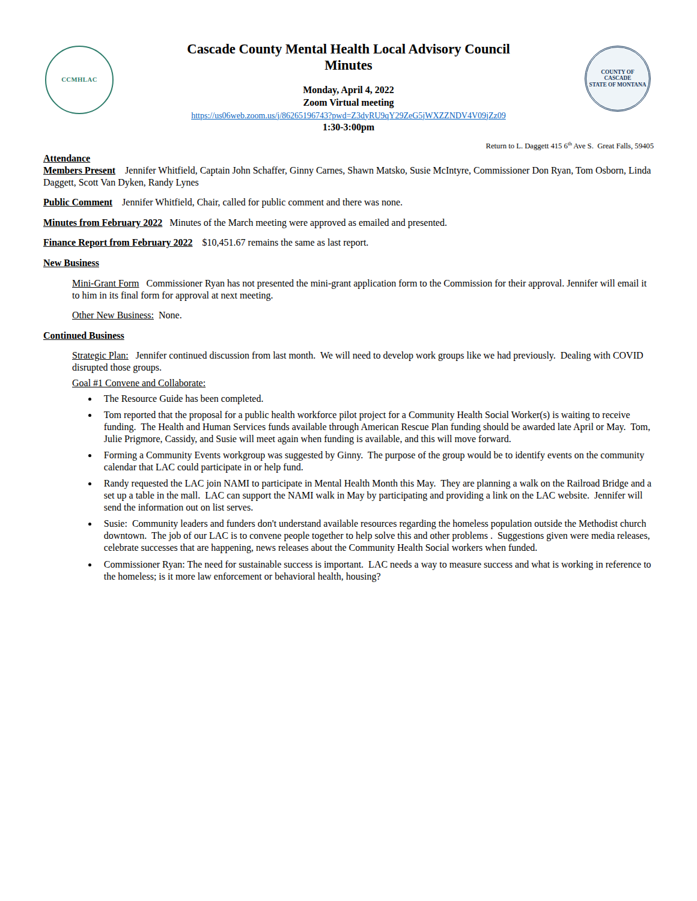CCMHLAC
COUNTY OF CASCADE
STATE OF MONTANA
Cascade County Mental Health Local Advisory Council
Minutes
Monday, April 4, 2022
Zoom Virtual meeting
https://us06web.zoom.us/j/86265196743?pwd=Z3dyRU9qY29ZeG5jWXZZNDV4V09jZz09
1:30-3:00pm
Return to L. Daggett 415 6th Ave S. Great Falls, 59405
Attendance
Members Present Jennifer Whitfield, Captain John Schaffer, Ginny Carnes, Shawn Matsko, Susie McIntyre, Commissioner Don Ryan, Tom Osborn, Linda Daggett, Scott Van Dyken, Randy Lynes
Public Comment Jennifer Whitfield, Chair, called for public comment and there was none.
Minutes from February 2022 Minutes of the March meeting were approved as emailed and presented.
Finance Report from February 2022 $10,451.67 remains the same as last report.
New Business
Mini-Grant Form Commissioner Ryan has not presented the mini-grant application form to the Commission for their approval. Jennifer will email it to him in its final form for approval at next meeting.
Other New Business: None.
Continued Business
Strategic Plan: Jennifer continued discussion from last month. We will need to develop work groups like we had previously. Dealing with COVID disrupted those groups.
Goal #1 Convene and Collaborate:
The Resource Guide has been completed.
Tom reported that the proposal for a public health workforce pilot project for a Community Health Social Worker(s) is waiting to receive funding. The Health and Human Services funds available through American Rescue Plan funding should be awarded late April or May. Tom, Julie Prigmore, Cassidy, and Susie will meet again when funding is available, and this will move forward.
Forming a Community Events workgroup was suggested by Ginny. The purpose of the group would be to identify events on the community calendar that LAC could participate in or help fund.
Randy requested the LAC join NAMI to participate in Mental Health Month this May. They are planning a walk on the Railroad Bridge and a set up a table in the mall. LAC can support the NAMI walk in May by participating and providing a link on the LAC website. Jennifer will send the information out on list serves.
Susie: Community leaders and funders don't understand available resources regarding the homeless population outside the Methodist church downtown. The job of our LAC is to convene people together to help solve this and other problems . Suggestions given were media releases, celebrate successes that are happening, news releases about the Community Health Social workers when funded.
Commissioner Ryan: The need for sustainable success is important. LAC needs a way to measure success and what is working in reference to the homeless; is it more law enforcement or behavioral health, housing?